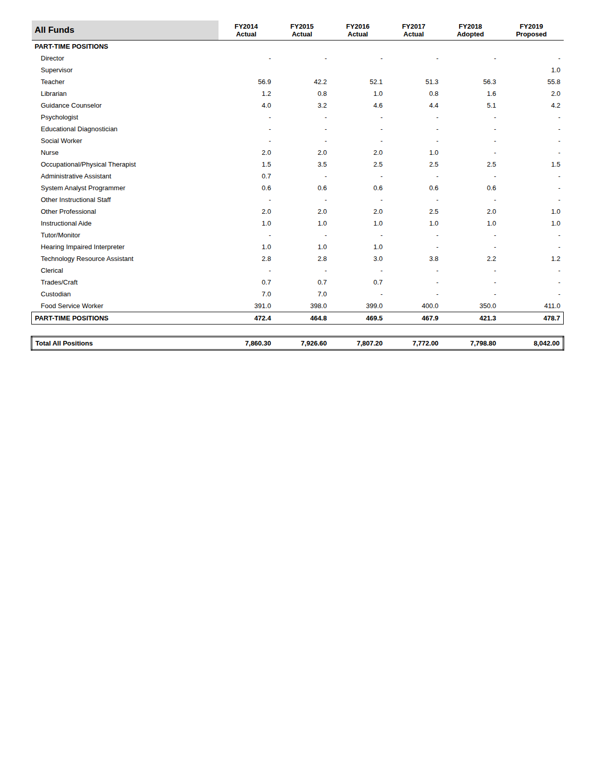| All Funds | FY2014 Actual | FY2015 Actual | FY2016 Actual | FY2017 Actual | FY2018 Adopted | FY2019 Proposed |
| --- | --- | --- | --- | --- | --- | --- |
| PART-TIME POSITIONS |
| Director | - | - | - | - | - | - |
| Supervisor | | | | | | 1.0 |
| Teacher | 56.9 | 42.2 | 52.1 | 51.3 | 56.3 | 55.8 |
| Librarian | 1.2 | 0.8 | 1.0 | 0.8 | 1.6 | 2.0 |
| Guidance Counselor | 4.0 | 3.2 | 4.6 | 4.4 | 5.1 | 4.2 |
| Psychologist | - | - | - | - | - | - |
| Educational Diagnostician | - | - | - | - | - | - |
| Social Worker | - | - | - | - | - | - |
| Nurse | 2.0 | 2.0 | 2.0 | 1.0 | - | - |
| Occupational/Physical Therapist | 1.5 | 3.5 | 2.5 | 2.5 | 2.5 | 1.5 |
| Administrative Assistant | 0.7 | - | - | - | - | - |
| System Analyst Programmer | 0.6 | 0.6 | 0.6 | 0.6 | 0.6 | - |
| Other Instructional Staff | - | - | - | - | - | - |
| Other Professional | 2.0 | 2.0 | 2.0 | 2.5 | 2.0 | 1.0 |
| Instructional Aide | 1.0 | 1.0 | 1.0 | 1.0 | 1.0 | 1.0 |
| Tutor/Monitor | - | - | - | - | - | - |
| Hearing Impaired Interpreter | 1.0 | 1.0 | 1.0 | - | - | - |
| Technology Resource Assistant | 2.8 | 2.8 | 3.0 | 3.8 | 2.2 | 1.2 |
| Clerical | - | - | - | - | - | - |
| Trades/Craft | 0.7 | 0.7 | 0.7 | - | - | - |
| Custodian | 7.0 | 7.0 | - | - | - | - |
| Food Service Worker | 391.0 | 398.0 | 399.0 | 400.0 | 350.0 | 411.0 |
| PART-TIME POSITIONS | 472.4 | 464.8 | 469.5 | 467.9 | 421.3 | 478.7 |
| Total All Positions | 7,860.30 | 7,926.60 | 7,807.20 | 7,772.00 | 7,798.80 | 8,042.00 |